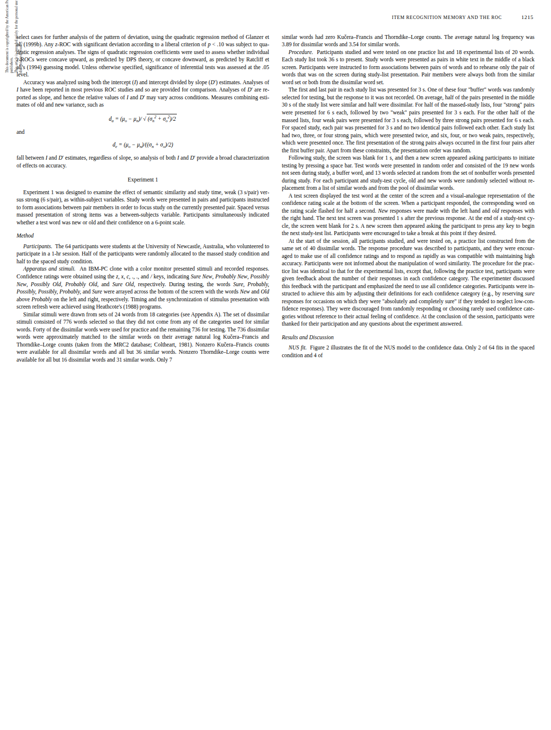This document is copyrighted by the American Psychological Association or one of its allied publishers.
This article is intended solely for the personal use of the individual user and is not to be disseminated broadly.
ITEM RECOGNITION MEMORY AND THE ROC 1215
select cases for further analysis of the pattern of deviation, using the quadratic regression method of Glanzer et al. (1999b). Any z-ROC with significant deviation according to a liberal criterion of p < .10 was subject to quadratic regression analyses. The signs of quadratic regression coefficients were used to assess whether individual z-ROCs were concave upward, as predicted by DPS theory, or concave downward, as predicted by Ratcliff et al.'s (1994) guessing model. Unless otherwise specified, significance of inferential tests was assessed at the .05 level.
Accuracy was analyzed using both the intercept (I) and intercept divided by slope (D′) estimates. Analyses of I have been reported in most previous ROC studies and so are provided for comparison. Analyses of D′ are reported as slope, and hence the relative values of I and D′ may vary across conditions. Measures combining estimates of old and new variance, such as
da = (μo − μn)/ √(σn2 + σo2)/2
and
de = (μo − μn)/((σn + σo)/2)
fall between I and D′ estimates, regardless of slope, so analysis of both I and D′ provide a broad characterization of effects on accuracy.
Experiment 1
Experiment 1 was designed to examine the effect of semantic similarity and study time, weak (3 s/pair) versus strong (6 s/pair), as within-subject variables. Study words were presented in pairs and participants instructed to form associations between pair members in order to focus study on the currently presented pair. Spaced versus massed presentation of strong items was a between-subjects variable. Participants simultaneously indicated whether a test word was new or old and their confidence on a 6-point scale.
Method
Participants. The 64 participants were students at the University of Newcastle, Australia, who volunteered to participate in a 1-hr session. Half of the participants were randomly allocated to the massed study condition and half to the spaced study condition.
Apparatus and stimuli. An IBM-PC clone with a color monitor presented stimuli and recorded responses. Confidence ratings were obtained using the z, x, c, ., ., and / keys, indicating Sure New, Probably New, Possibly New, Possibly Old, Probably Old, and Sure Old, respectively. During testing, the words Sure, Probably, Possibly, Possibly, Probably, and Sure were arrayed across the bottom of the screen with the words New and Old above Probably on the left and right, respectively. Timing and the synchronization of stimulus presentation with screen refresh were achieved using Heathcote's (1988) programs.
Similar stimuli were drawn from sets of 24 words from 18 categories (see Appendix A). The set of dissimilar stimuli consisted of 776 words selected so that they did not come from any of the categories used for similar words. Forty of the dissimilar words were used for practice and the remaining 736 for testing. The 736 dissimilar words were approximately matched to the similar words on their average natural log Kučera–Francis and Thorndike–Lorge counts (taken from the MRC2 database; Coltheart, 1981). Nonzero Kučera–Francis counts were available for all dissimilar words and all but 36 similar words. Nonzero Thorndike–Lorge counts were available for all but 16 dissimilar words and 31 similar words. Only 7
similar words had zero Kučera–Francis and Thorndike–Lorge counts. The average natural log frequency was 3.89 for dissimilar words and 3.54 for similar words.
Procedure. Participants studied and were tested on one practice list and 18 experimental lists of 20 words. Each study list took 36 s to present. Study words were presented as pairs in white text in the middle of a black screen. Participants were instructed to form associations between pairs of words and to rehearse only the pair of words that was on the screen during study-list presentation. Pair members were always both from the similar word set or both from the dissimilar word set.
The first and last pair in each study list was presented for 3 s. One of these four "buffer" words was randomly selected for testing, but the response to it was not recorded. On average, half of the pairs presented in the middle 30 s of the study list were similar and half were dissimilar. For half of the massed-study lists, four "strong" pairs were presented for 6 s each, followed by two "weak" pairs presented for 3 s each. For the other half of the massed lists, four weak pairs were presented for 3 s each, followed by three strong pairs presented for 6 s each. For spaced study, each pair was presented for 3 s and no two identical pairs followed each other. Each study list had two, three, or four strong pairs, which were presented twice, and six, four, or two weak pairs, respectively, which were presented once. The first presentation of the strong pairs always occurred in the first four pairs after the first buffer pair. Apart from these constraints, the presentation order was random.
Following study, the screen was blank for 1 s, and then a new screen appeared asking participants to initiate testing by pressing a space bar. Test words were presented in random order and consisted of the 19 new words not seen during study, a buffer word, and 13 words selected at random from the set of nonbuffer words presented during study. For each participant and study-test cycle, old and new words were randomly selected without replacement from a list of similar words and from the pool of dissimilar words.
A test screen displayed the test word at the center of the screen and a visual-analogue representation of the confidence rating scale at the bottom of the screen. When a participant responded, the corresponding word on the rating scale flashed for half a second. New responses were made with the left hand and old responses with the right hand. The next test screen was presented 1 s after the previous response. At the end of a study-test cycle, the screen went blank for 2 s. A new screen then appeared asking the participant to press any key to begin the next study-test list. Participants were encouraged to take a break at this point if they desired.
At the start of the session, all participants studied, and were tested on, a practice list constructed from the same set of 40 dissimilar words. The response procedure was described to participants, and they were encouraged to make use of all confidence ratings and to respond as rapidly as was compatible with maintaining high accuracy. Participants were not informed about the manipulation of word similarity. The procedure for the practice list was identical to that for the experimental lists, except that, following the practice test, participants were given feedback about the number of their responses in each confidence category. The experimenter discussed this feedback with the participant and emphasized the need to use all confidence categories. Participants were instructed to achieve this aim by adjusting their definitions for each confidence category (e.g., by reserving sure responses for occasions on which they were "absolutely and completely sure" if they tended to neglect low-confidence responses). They were discouraged from randomly responding or choosing rarely used confidence categories without reference to their actual feeling of confidence. At the conclusion of the session, participants were thanked for their participation and any questions about the experiment answered.
Results and Discussion
NUS fit. Figure 2 illustrates the fit of the NUS model to the confidence data. Only 2 of 64 fits in the spaced condition and 4 of